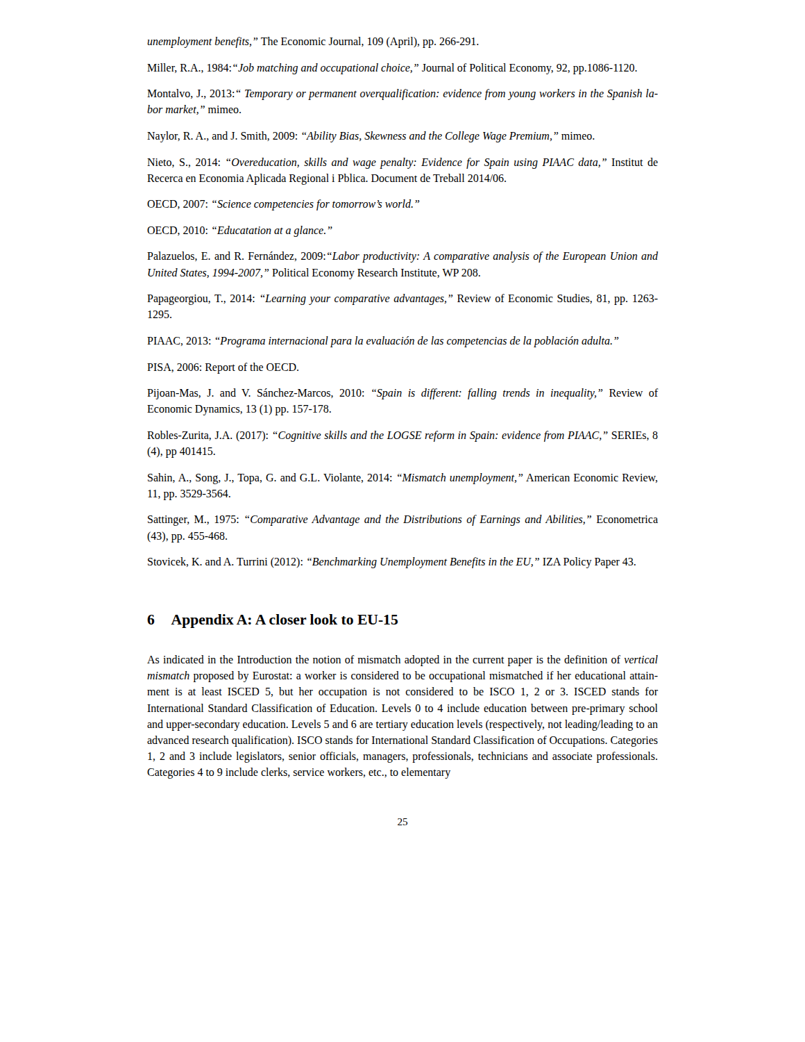unemployment benefits,” The Economic Journal, 109 (April), pp. 266-291.
Miller, R.A., 1984:“Job matching and occupational choice,” Journal of Political Economy, 92, pp.1086-1120.
Montalvo, J., 2013:“ Temporary or permanent overqualification: evidence from young workers in the Spanish labor market,” mimeo.
Naylor, R. A., and J. Smith, 2009: “Ability Bias, Skewness and the College Wage Premium,” mimeo.
Nieto, S., 2014: “Overeducation, skills and wage penalty: Evidence for Spain using PIAAC data,” Institut de Recerca en Economia Aplicada Regional i Pblica. Document de Treball 2014/06.
OECD, 2007: “Science competencies for tomorrow’s world.”
OECD, 2010: “Educatation at a glance.”
Palazuelos, E. and R. Fernández, 2009:“Labor productivity: A comparative analysis of the European Union and United States, 1994-2007,” Political Economy Research Institute, WP 208.
Papageorgiou, T., 2014: “Learning your comparative advantages,” Review of Economic Studies, 81, pp. 1263-1295.
PIAAC, 2013: “Programa internacional para la evaluación de las competencias de la población adulta.”
PISA, 2006: Report of the OECD.
Pijoan-Mas, J. and V. Sánchez-Marcos, 2010: “Spain is different: falling trends in inequality,” Review of Economic Dynamics, 13 (1) pp. 157-178.
Robles-Zurita, J.A. (2017): “Cognitive skills and the LOGSE reform in Spain: evidence from PIAAC,” SERIEs, 8 (4), pp 401415.
Sahin, A., Song, J., Topa, G. and G.L. Violante, 2014: “Mismatch unemployment,” American Economic Review, 11, pp. 3529-3564.
Sattinger, M., 1975: “Comparative Advantage and the Distributions of Earnings and Abilities,” Econometrica (43), pp. 455-468.
Stovicek, K. and A. Turrini (2012): “Benchmarking Unemployment Benefits in the EU,” IZA Policy Paper 43.
6 Appendix A: A closer look to EU-15
As indicated in the Introduction the notion of mismatch adopted in the current paper is the definition of vertical mismatch proposed by Eurostat: a worker is considered to be occupational mismatched if her educational attainment is at least ISCED 5, but her occupation is not considered to be ISCO 1, 2 or 3. ISCED stands for International Standard Classification of Education. Levels 0 to 4 include education between pre-primary school and upper-secondary education. Levels 5 and 6 are tertiary education levels (respectively, not leading/leading to an advanced research qualification). ISCO stands for International Standard Classification of Occupations. Categories 1, 2 and 3 include legislators, senior officials, managers, professionals, technicians and associate professionals. Categories 4 to 9 include clerks, service workers, etc., to elementary
25